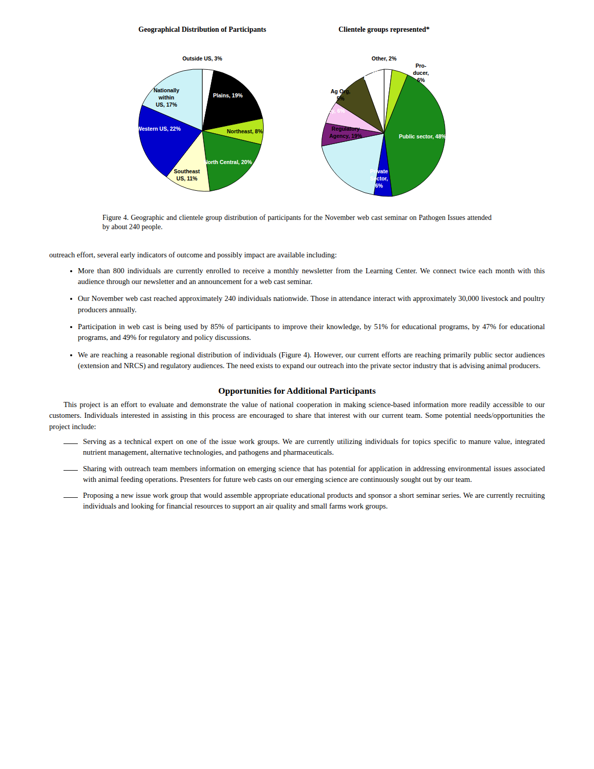Geographical Distribution of Participants
Outside US, 3% Plains, 19% Northeast, 8% North Central, 20% Southeast US, 11% Western US, 22% Nationally within US, 17%
Clientele groups represented*
Other, 2% Pro- ducer, 6% Public sector, 48% Private Sector, 6% Regulatory Agency, 19% Policy, 6% Ag Org, 5% Env. Org, 8%
Figure 4. Geographic and clientele group distribution of participants for the November web cast seminar on Pathogen Issues attended by about 240 people.
outreach effort, several early indicators of outcome and possibly impact are available including:
More than 800 individuals are currently enrolled to receive a monthly newsletter from the Learning Center. We connect twice each month with this audience through our newsletter and an announcement for a web cast seminar.
Our November web cast reached approximately 240 individuals nationwide. Those in attendance interact with approximately 30,000 livestock and poultry producers annually.
Participation in web cast is being used by 85% of participants to improve their knowledge, by 51% for educational programs, by 47% for educational programs, and 49% for regulatory and policy discussions.
We are reaching a reasonable regional distribution of individuals (Figure 4). However, our current efforts are reaching primarily public sector audiences (extension and NRCS) and regulatory audiences. The need exists to expand our outreach into the private sector industry that is advising animal producers.
Opportunities for Additional Participants
This project is an effort to evaluate and demonstrate the value of national cooperation in making science-based information more readily accessible to our customers. Individuals interested in assisting in this process are encouraged to share that interest with our current team. Some potential needs/opportunities the project include:
Serving as a technical expert on one of the issue work groups. We are currently utilizing individuals for topics specific to manure value, integrated nutrient management, alternative technologies, and pathogens and pharmaceuticals.
Sharing with outreach team members information on emerging science that has potential for application in addressing environmental issues associated with animal feeding operations. Presenters for future web casts on our emerging science are continuously sought out by our team.
Proposing a new issue work group that would assemble appropriate educational products and sponsor a short seminar series. We are currently recruiting individuals and looking for financial resources to support an air quality and small farms work groups.